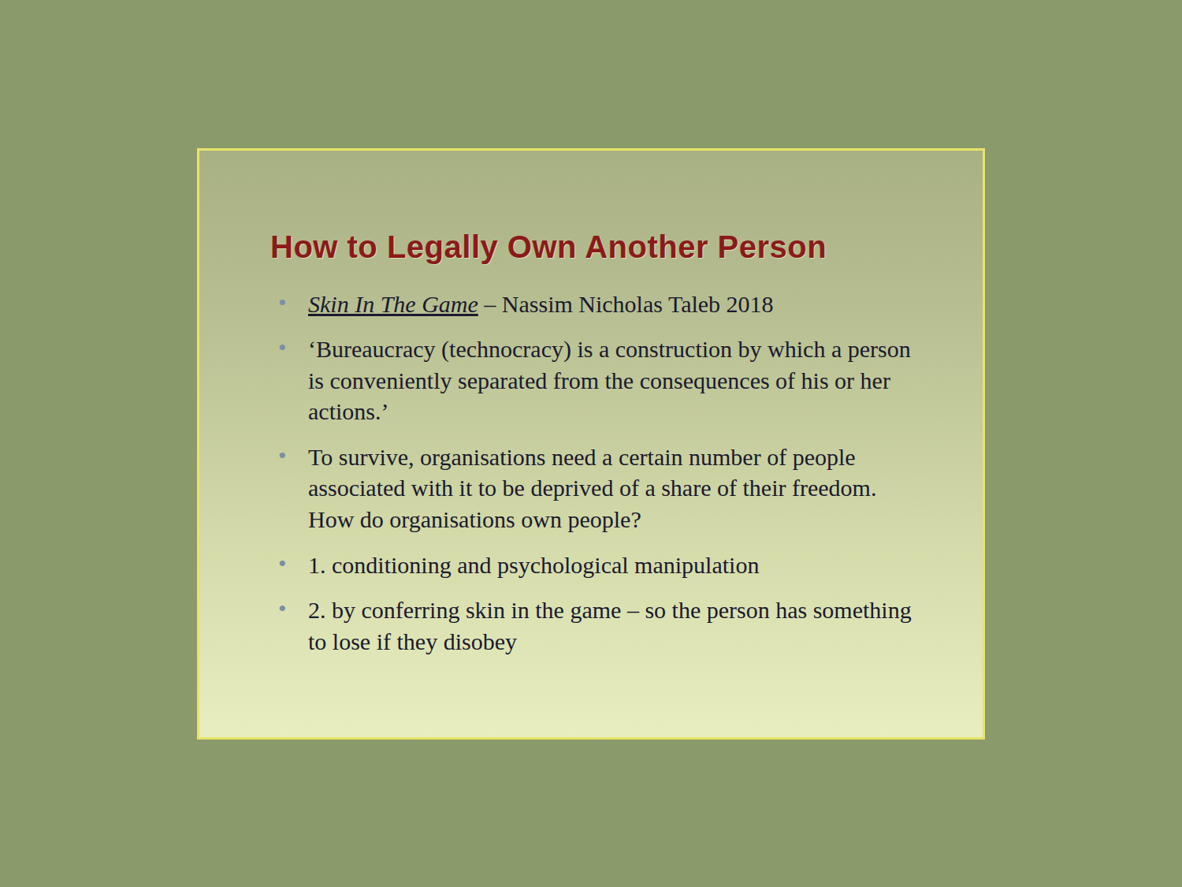How to Legally Own Another Person
Skin In The Game – Nassim Nicholas Taleb 2018
‘Bureaucracy (technocracy) is a construction by which a person is conveniently separated from the consequences of his or her actions.’
To survive, organisations need a certain number of people associated with it to be deprived of a share of their freedom. How do organisations own people?
1. conditioning and psychological manipulation
2. by conferring skin in the game – so the person has something to lose if they disobey